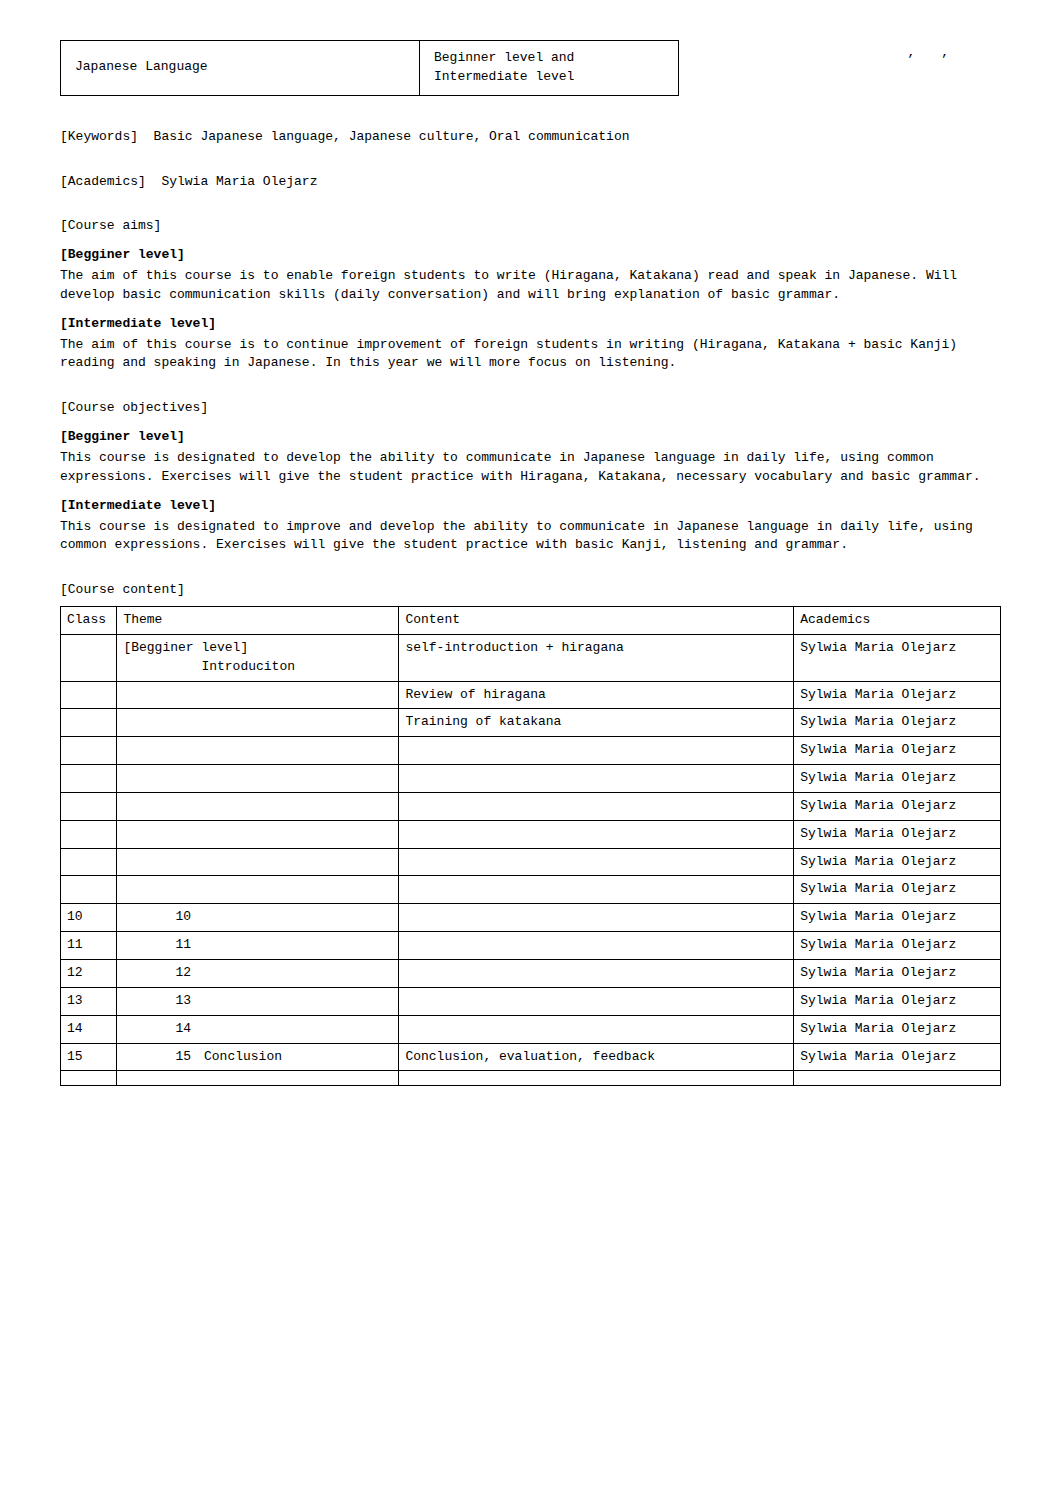,　　,　　　　
| Japanese Language | Beginner level and Intermediate level |
[Keywords] Basic Japanese language, Japanese culture, Oral communication
[Academics] Sylwia Maria Olejarz
[Course aims]
[Begginer level]
The aim of this course is to enable foreign students to write (Hiragana, Katakana) read and speak in Japanese. Will develop basic communication skills (daily conversation) and will bring explanation of basic grammar.
[Intermediate level]
The aim of this course is to continue improvement of foreign students in writing (Hiragana, Katakana + basic Kanji) reading and speaking in Japanese. In this year we will more focus on listening.
[Course objectives]
[Begginer level]
This course is designated to develop the ability to communicate in Japanese language in daily life, using common expressions. Exercises will give the student practice with Hiragana, Katakana, necessary vocabulary and basic grammar.
[Intermediate level]
This course is designated to improve and develop the ability to communicate in Japanese language in daily life, using common expressions. Exercises will give the student practice with basic Kanji, listening and grammar.
[Course content]
| Class | Theme | Content | Academics |
| --- | --- | --- | --- |
| | [Begginer level] Introduciton | self-introduction + hiragana | Sylwia Maria Olejarz |
| | | Review of hiragana | Sylwia Maria Olejarz |
| | | Training of katakana | Sylwia Maria Olejarz |
| | | | Sylwia Maria Olejarz |
| | | | Sylwia Maria Olejarz |
| | | | Sylwia Maria Olejarz |
| | | | Sylwia Maria Olejarz |
| | | | Sylwia Maria Olejarz |
| | | | Sylwia Maria Olejarz |
| 10 | 10 | | Sylwia Maria Olejarz |
| 11 | 11 | | Sylwia Maria Olejarz |
| 12 | 12 | | Sylwia Maria Olejarz |
| 13 | 13 | | Sylwia Maria Olejarz |
| 14 | 14 | | Sylwia Maria Olejarz |
| 15 | 15 Conclusion | Conclusion, evaluation, feedback | Sylwia Maria Olejarz |